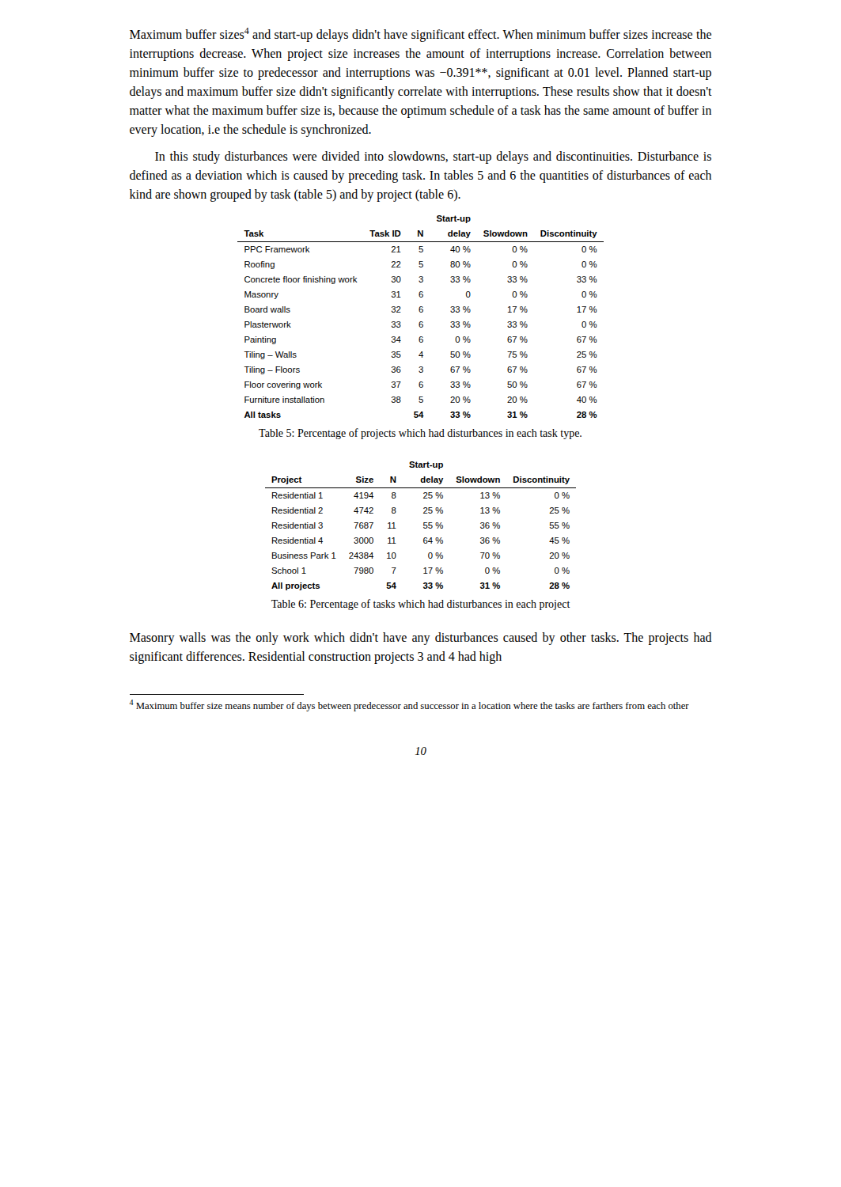Maximum buffer sizes4 and start-up delays didn't have significant effect. When minimum buffer sizes increase the interruptions decrease. When project size increases the amount of interruptions increase. Correlation between minimum buffer size to predecessor and interruptions was −0.391**, significant at 0.01 level. Planned start-up delays and maximum buffer size didn't significantly correlate with interruptions. These results show that it doesn't matter what the maximum buffer size is, because the optimum schedule of a task has the same amount of buffer in every location, i.e the schedule is synchronized.
In this study disturbances were divided into slowdowns, start-up delays and discontinuities. Disturbance is defined as a deviation which is caused by preceding task. In tables 5 and 6 the quantities of disturbances of each kind are shown grouped by task (table 5) and by project (table 6).
| | | | Start-up | | |
| --- | --- | --- | --- | --- | --- |
| Task | Task ID | N | delay | Slowdown | Discontinuity |
| PPC Framework | 21 | 5 | 40 % | 0 % | 0 % |
| Roofing | 22 | 5 | 80 % | 0 % | 0 % |
| Concrete floor finishing work | 30 | 3 | 33 % | 33 % | 33 % |
| Masonry | 31 | 6 | 0 | 0 % | 0 % |
| Board walls | 32 | 6 | 33 % | 17 % | 17 % |
| Plasterwork | 33 | 6 | 33 % | 33 % | 0 % |
| Painting | 34 | 6 | 0 % | 67 % | 67 % |
| Tiling – Walls | 35 | 4 | 50 % | 75 % | 25 % |
| Tiling – Floors | 36 | 3 | 67 % | 67 % | 67 % |
| Floor covering work | 37 | 6 | 33 % | 50 % | 67 % |
| Furniture installation | 38 | 5 | 20 % | 20 % | 40 % |
| All tasks | | 54 | 33 % | 31 % | 28 % |
Table 5: Percentage of projects which had disturbances in each task type.
| | | | Start-up | | |
| --- | --- | --- | --- | --- | --- |
| Project | Size | N | delay | Slowdown | Discontinuity |
| Residential 1 | 4194 | 8 | 25 % | 13 % | 0 % |
| Residential 2 | 4742 | 8 | 25 % | 13 % | 25 % |
| Residential 3 | 7687 | 11 | 55 % | 36 % | 55 % |
| Residential 4 | 3000 | 11 | 64 % | 36 % | 45 % |
| Business Park 1 | 24384 | 10 | 0 % | 70 % | 20 % |
| School 1 | 7980 | 7 | 17 % | 0 % | 0 % |
| All projects | | 54 | 33 % | 31 % | 28 % |
Table 6: Percentage of tasks which had disturbances in each project
Masonry walls was the only work which didn't have any disturbances caused by other tasks. The projects had significant differences. Residential construction projects 3 and 4 had high
4 Maximum buffer size means number of days between predecessor and successor in a location where the tasks are farthers from each other
10